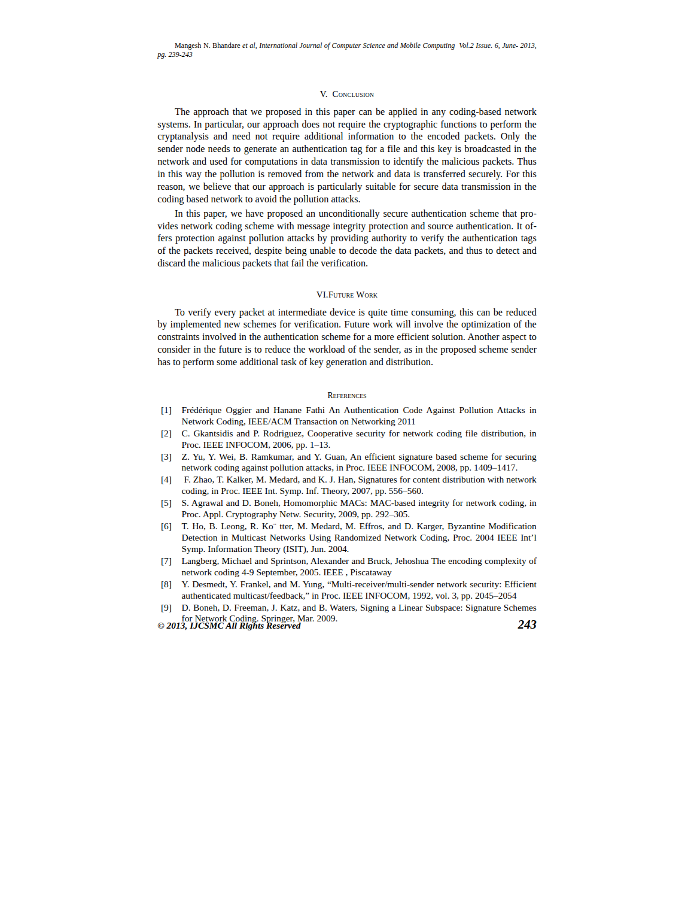Mangesh N. Bhandare et al, International Journal of Computer Science and Mobile Computing Vol.2 Issue. 6, June- 2013, pg. 239-243
V. Conclusion
The approach that we proposed in this paper can be applied in any coding-based network systems. In particular, our approach does not require the cryptographic functions to perform the cryptanalysis and need not require additional information to the encoded packets. Only the sender node needs to generate an authentication tag for a file and this key is broadcasted in the network and used for computations in data transmission to identify the malicious packets. Thus in this way the pollution is removed from the network and data is transferred securely. For this reason, we believe that our approach is particularly suitable for secure data transmission in the coding based network to avoid the pollution attacks.
In this paper, we have proposed an unconditionally secure authentication scheme that provides network coding scheme with message integrity protection and source authentication. It offers protection against pollution attacks by providing authority to verify the authentication tags of the packets received, despite being unable to decode the data packets, and thus to detect and discard the malicious packets that fail the verification.
VI. Future Work
To verify every packet at intermediate device is quite time consuming, this can be reduced by implemented new schemes for verification. Future work will involve the optimization of the constraints involved in the authentication scheme for a more efficient solution. Another aspect to consider in the future is to reduce the workload of the sender, as in the proposed scheme sender has to perform some additional task of key generation and distribution.
References
[1] Frédérique Oggier and Hanane Fathi An Authentication Code Against Pollution Attacks in Network Coding, IEEE/ACM Transaction on Networking 2011
[2] C. Gkantsidis and P. Rodriguez, Cooperative security for network coding file distribution, in Proc. IEEE INFOCOM, 2006, pp. 1–13.
[3] Z. Yu, Y. Wei, B. Ramkumar, and Y. Guan, An efficient signature based scheme for securing network coding against pollution attacks, in Proc. IEEE INFOCOM, 2008, pp. 1409–1417.
[4] F. Zhao, T. Kalker, M. Medard, and K. J. Han, Signatures for content distribution with network coding, in Proc. IEEE Int. Symp. Inf. Theory, 2007, pp. 556–560.
[5] S. Agrawal and D. Boneh, Homomorphic MACs: MAC-based integrity for network coding, in Proc. Appl. Cryptography Netw. Security, 2009, pp. 292–305.
[6] T. Ho, B. Leong, R. Ko¨ tter, M. Medard, M. Effros, and D. Karger, Byzantine Modification Detection in Multicast Networks Using Randomized Network Coding, Proc. 2004 IEEE Int’l Symp. Information Theory (ISIT), Jun. 2004.
[7] Langberg, Michael and Sprintson, Alexander and Bruck, Jehoshua The encoding complexity of network coding 4-9 September, 2005. IEEE , Piscataway
[8] Y. Desmedt, Y. Frankel, and M. Yung, “Multi-receiver/multi-sender network security: Efficient authenticated multicast/feedback,” in Proc. IEEE INFOCOM, 1992, vol. 3, pp. 2045–2054
[9] D. Boneh, D. Freeman, J. Katz, and B. Waters, Signing a Linear Subspace: Signature Schemes for Network Coding. Springer, Mar. 2009.
© 2013, IJCSMC All Rights Reserved
243